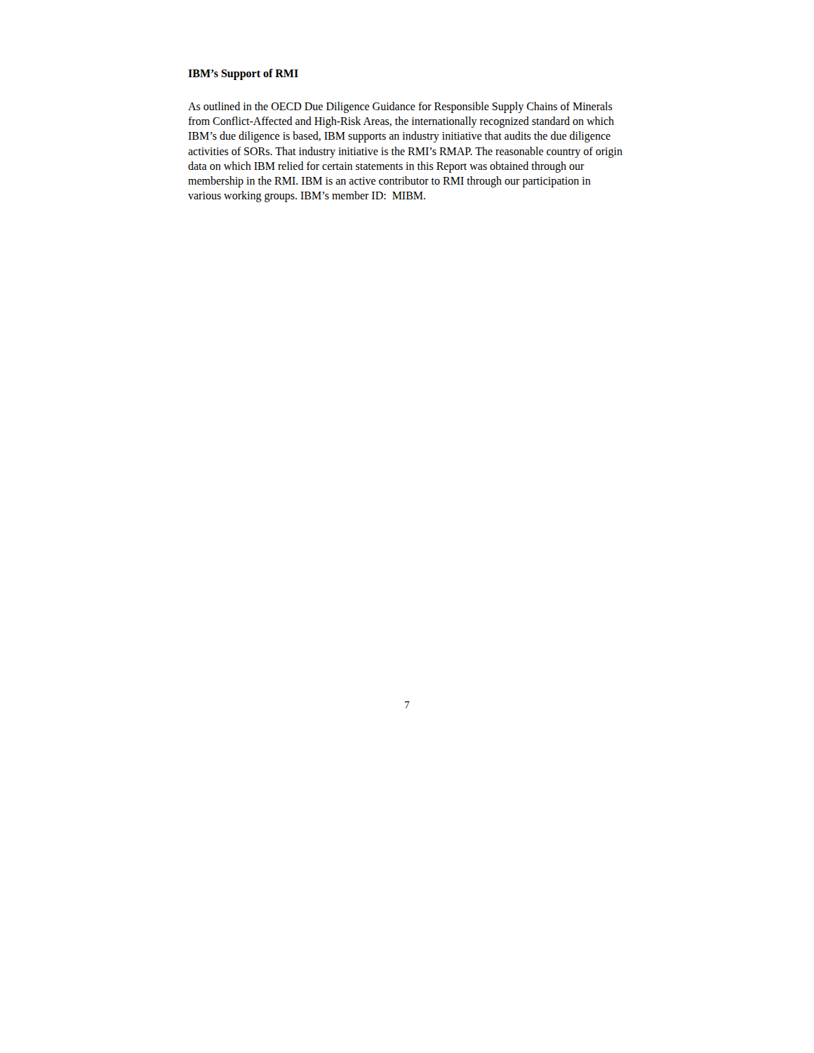IBM’s Support of RMI
As outlined in the OECD Due Diligence Guidance for Responsible Supply Chains of Minerals from Conflict-Affected and High-Risk Areas, the internationally recognized standard on which IBM’s due diligence is based, IBM supports an industry initiative that audits the due diligence activities of SORs. That industry initiative is the RMI’s RMAP. The reasonable country of origin data on which IBM relied for certain statements in this Report was obtained through our membership in the RMI. IBM is an active contributor to RMI through our participation in various working groups. IBM’s member ID: MIBM.
7